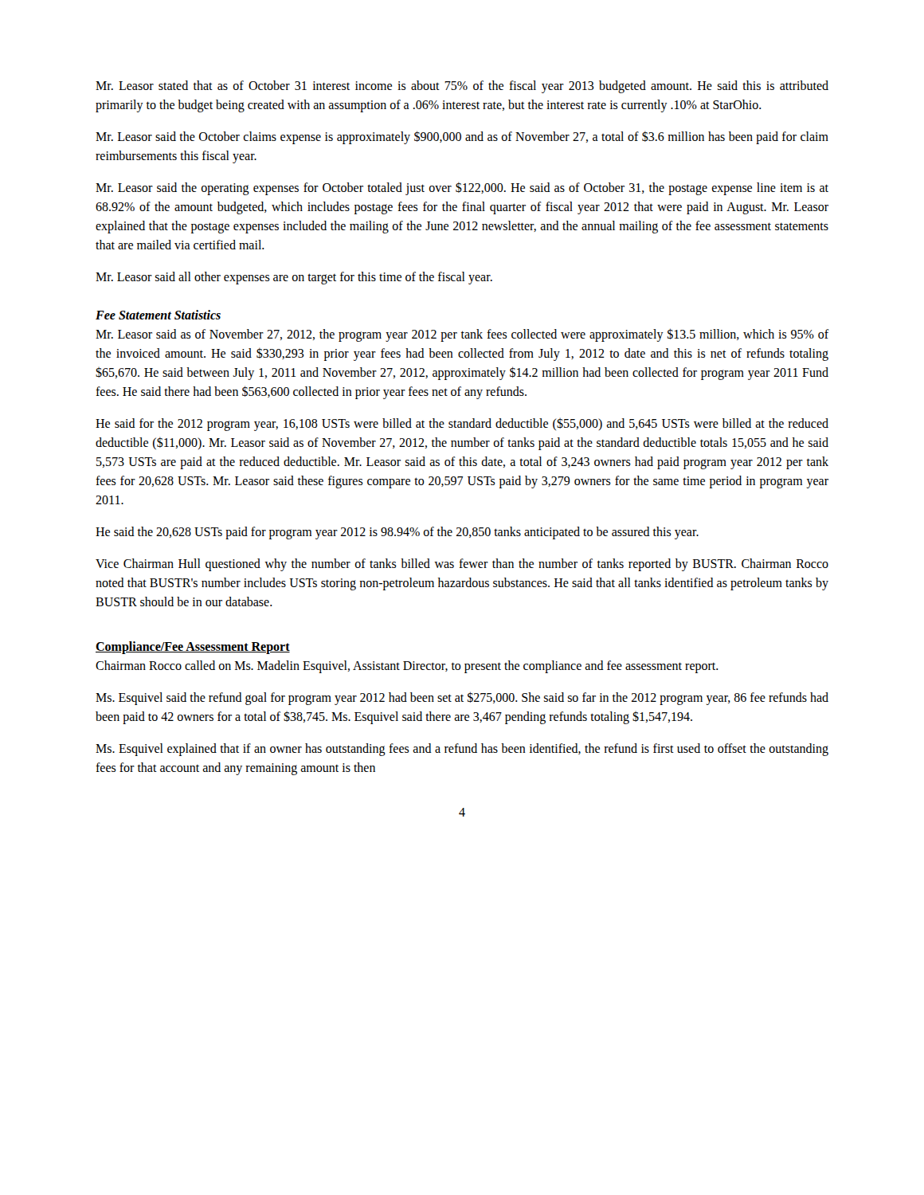Mr. Leasor stated that as of October 31 interest income is about 75% of the fiscal year 2013 budgeted amount. He said this is attributed primarily to the budget being created with an assumption of a .06% interest rate, but the interest rate is currently .10% at StarOhio.
Mr. Leasor said the October claims expense is approximately $900,000 and as of November 27, a total of $3.6 million has been paid for claim reimbursements this fiscal year.
Mr. Leasor said the operating expenses for October totaled just over $122,000. He said as of October 31, the postage expense line item is at 68.92% of the amount budgeted, which includes postage fees for the final quarter of fiscal year 2012 that were paid in August. Mr. Leasor explained that the postage expenses included the mailing of the June 2012 newsletter, and the annual mailing of the fee assessment statements that are mailed via certified mail.
Mr. Leasor said all other expenses are on target for this time of the fiscal year.
Fee Statement Statistics
Mr. Leasor said as of November 27, 2012, the program year 2012 per tank fees collected were approximately $13.5 million, which is 95% of the invoiced amount. He said $330,293 in prior year fees had been collected from July 1, 2012 to date and this is net of refunds totaling $65,670. He said between July 1, 2011 and November 27, 2012, approximately $14.2 million had been collected for program year 2011 Fund fees. He said there had been $563,600 collected in prior year fees net of any refunds.
He said for the 2012 program year, 16,108 USTs were billed at the standard deductible ($55,000) and 5,645 USTs were billed at the reduced deductible ($11,000). Mr. Leasor said as of November 27, 2012, the number of tanks paid at the standard deductible totals 15,055 and he said 5,573 USTs are paid at the reduced deductible. Mr. Leasor said as of this date, a total of 3,243 owners had paid program year 2012 per tank fees for 20,628 USTs. Mr. Leasor said these figures compare to 20,597 USTs paid by 3,279 owners for the same time period in program year 2011.
He said the 20,628 USTs paid for program year 2012 is 98.94% of the 20,850 tanks anticipated to be assured this year.
Vice Chairman Hull questioned why the number of tanks billed was fewer than the number of tanks reported by BUSTR. Chairman Rocco noted that BUSTR's number includes USTs storing non-petroleum hazardous substances. He said that all tanks identified as petroleum tanks by BUSTR should be in our database.
Compliance/Fee Assessment Report
Chairman Rocco called on Ms. Madelin Esquivel, Assistant Director, to present the compliance and fee assessment report.
Ms. Esquivel said the refund goal for program year 2012 had been set at $275,000. She said so far in the 2012 program year, 86 fee refunds had been paid to 42 owners for a total of $38,745. Ms. Esquivel said there are 3,467 pending refunds totaling $1,547,194.
Ms. Esquivel explained that if an owner has outstanding fees and a refund has been identified, the refund is first used to offset the outstanding fees for that account and any remaining amount is then
4